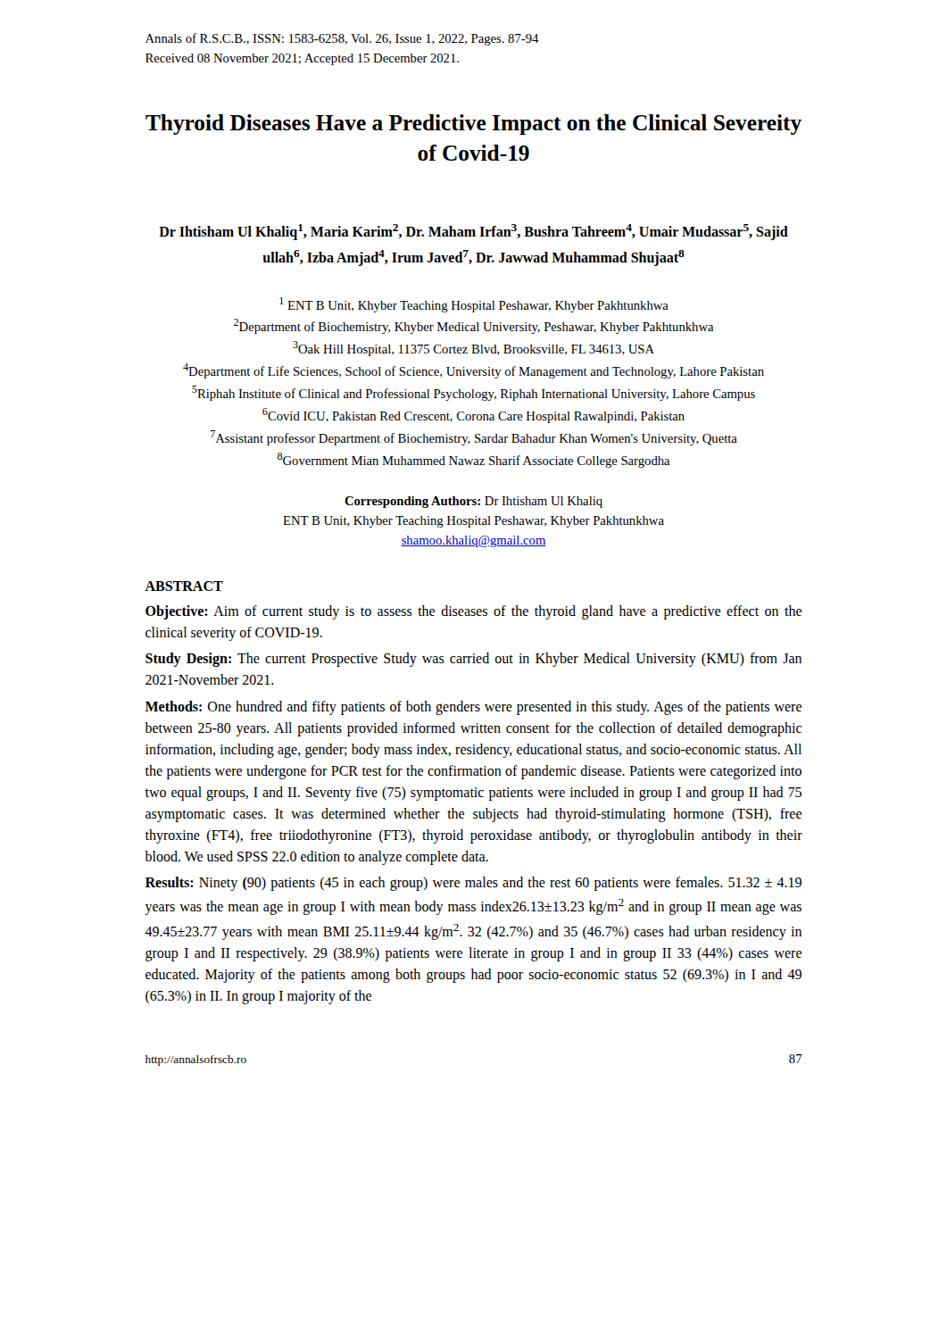Annals of R.S.C.B., ISSN: 1583-6258, Vol. 26, Issue 1, 2022, Pages. 87-94
Received 08 November 2021; Accepted 15 December 2021.
Thyroid Diseases Have a Predictive Impact on the Clinical Severeity of Covid-19
Dr Ihtisham Ul Khaliq1, Maria Karim2, Dr. Maham Irfan3, Bushra Tahreem4, Umair Mudassar5, Sajid ullah6, Izba Amjad4, Irum Javed7, Dr. Jawwad Muhammad Shujaat8
1 ENT B Unit, Khyber Teaching Hospital Peshawar, Khyber Pakhtunkhwa
2Department of Biochemistry, Khyber Medical University, Peshawar, Khyber Pakhtunkhwa
3Oak Hill Hospital, 11375 Cortez Blvd, Brooksville, FL 34613, USA
4Department of Life Sciences, School of Science, University of Management and Technology, Lahore Pakistan
5Riphah Institute of Clinical and Professional Psychology, Riphah International University, Lahore Campus
6Covid ICU, Pakistan Red Crescent, Corona Care Hospital Rawalpindi, Pakistan
7Assistant professor Department of Biochemistry, Sardar Bahadur Khan Women's University, Quetta
8Government Mian Muhammed Nawaz Sharif Associate College Sargodha
Corresponding Authors: Dr Ihtisham Ul Khaliq
ENT B Unit, Khyber Teaching Hospital Peshawar, Khyber Pakhtunkhwa
shamoo.khaliq@gmail.com
ABSTRACT
Objective: Aim of current study is to assess the diseases of the thyroid gland have a predictive effect on the clinical severity of COVID-19.
Study Design: The current Prospective Study was carried out in Khyber Medical University (KMU) from Jan 2021-November 2021.
Methods: One hundred and fifty patients of both genders were presented in this study. Ages of the patients were between 25-80 years. All patients provided informed written consent for the collection of detailed demographic information, including age, gender; body mass index, residency, educational status, and socio-economic status. All the patients were undergone for PCR test for the confirmation of pandemic disease. Patients were categorized into two equal groups, I and II. Seventy five (75) symptomatic patients were included in group I and group II had 75 asymptomatic cases. It was determined whether the subjects had thyroid-stimulating hormone (TSH), free thyroxine (FT4), free triiodothyronine (FT3), thyroid peroxidase antibody, or thyroglobulin antibody in their blood. We used SPSS 22.0 edition to analyze complete data.
Results: Ninety (90) patients (45 in each group) were males and the rest 60 patients were females. 51.32 ± 4.19 years was the mean age in group I with mean body mass index26.13±13.23 kg/m2 and in group II mean age was 49.45±23.77 years with mean BMI 25.11±9.44 kg/m2. 32 (42.7%) and 35 (46.7%) cases had urban residency in group I and II respectively. 29 (38.9%) patients were literate in group I and in group II 33 (44%) cases were educated. Majority of the patients among both groups had poor socio-economic status 52 (69.3%) in I and 49 (65.3%) in II. In group I majority of the
http://annalsofrscb.ro 87